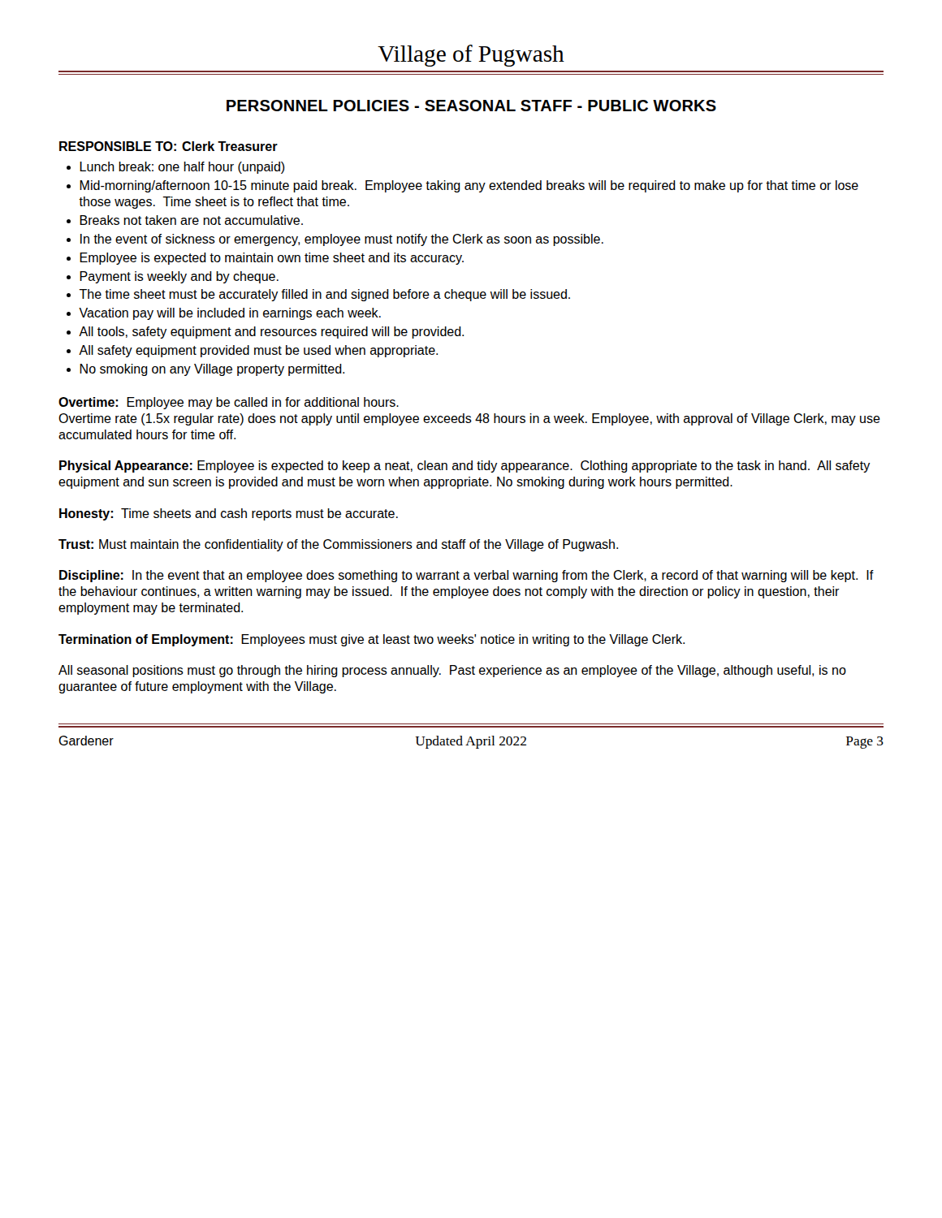Village of Pugwash
PERSONNEL POLICIES - SEASONAL STAFF - PUBLIC WORKS
RESPONSIBLE TO: Clerk Treasurer
Lunch break: one half hour (unpaid)
Mid-morning/afternoon 10-15 minute paid break. Employee taking any extended breaks will be required to make up for that time or lose those wages. Time sheet is to reflect that time.
Breaks not taken are not accumulative.
In the event of sickness or emergency, employee must notify the Clerk as soon as possible.
Employee is expected to maintain own time sheet and its accuracy.
Payment is weekly and by cheque.
The time sheet must be accurately filled in and signed before a cheque will be issued.
Vacation pay will be included in earnings each week.
All tools, safety equipment and resources required will be provided.
All safety equipment provided must be used when appropriate.
No smoking on any Village property permitted.
Overtime: Employee may be called in for additional hours.
Overtime rate (1.5x regular rate) does not apply until employee exceeds 48 hours in a week. Employee, with approval of Village Clerk, may use accumulated hours for time off.
Physical Appearance: Employee is expected to keep a neat, clean and tidy appearance. Clothing appropriate to the task in hand. All safety equipment and sun screen is provided and must be worn when appropriate. No smoking during work hours permitted.
Honesty: Time sheets and cash reports must be accurate.
Trust: Must maintain the confidentiality of the Commissioners and staff of the Village of Pugwash.
Discipline: In the event that an employee does something to warrant a verbal warning from the Clerk, a record of that warning will be kept. If the behaviour continues, a written warning may be issued. If the employee does not comply with the direction or policy in question, their employment may be terminated.
Termination of Employment: Employees must give at least two weeks' notice in writing to the Village Clerk.
All seasonal positions must go through the hiring process annually. Past experience as an employee of the Village, although useful, is no guarantee of future employment with the Village.
Gardener
Updated April 2022
Page 3